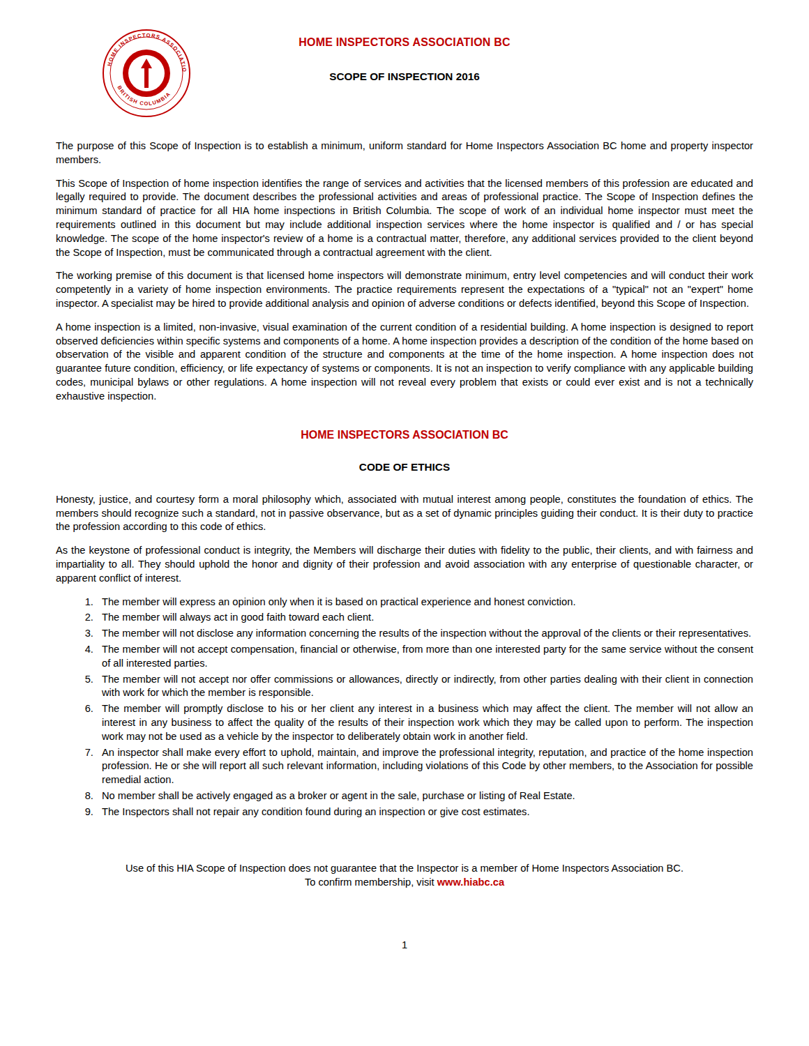HOME INSPECTORS ASSOCIATION BRITISH COLUMBIA
HOME INSPECTORS ASSOCIATION BC
SCOPE OF INSPECTION 2016
The purpose of this Scope of Inspection is to establish a minimum, uniform standard for Home Inspectors Association BC home and property inspector members.
This Scope of Inspection of home inspection identifies the range of services and activities that the licensed members of this profession are educated and legally required to provide. The document describes the professional activities and areas of professional practice. The Scope of Inspection defines the minimum standard of practice for all HIA home inspections in British Columbia. The scope of work of an individual home inspector must meet the requirements outlined in this document but may include additional inspection services where the home inspector is qualified and / or has special knowledge. The scope of the home inspector's review of a home is a contractual matter, therefore, any additional services provided to the client beyond the Scope of Inspection, must be communicated through a contractual agreement with the client.
The working premise of this document is that licensed home inspectors will demonstrate minimum, entry level competencies and will conduct their work competently in a variety of home inspection environments. The practice requirements represent the expectations of a "typical" not an "expert" home inspector. A specialist may be hired to provide additional analysis and opinion of adverse conditions or defects identified, beyond this Scope of Inspection.
A home inspection is a limited, non-invasive, visual examination of the current condition of a residential building. A home inspection is designed to report observed deficiencies within specific systems and components of a home. A home inspection provides a description of the condition of the home based on observation of the visible and apparent condition of the structure and components at the time of the home inspection. A home inspection does not guarantee future condition, efficiency, or life expectancy of systems or components. It is not an inspection to verify compliance with any applicable building codes, municipal bylaws or other regulations. A home inspection will not reveal every problem that exists or could ever exist and is not a technically exhaustive inspection.
HOME INSPECTORS ASSOCIATION BC
CODE OF ETHICS
Honesty, justice, and courtesy form a moral philosophy which, associated with mutual interest among people, constitutes the foundation of ethics. The members should recognize such a standard, not in passive observance, but as a set of dynamic principles guiding their conduct. It is their duty to practice the profession according to this code of ethics.
As the keystone of professional conduct is integrity, the Members will discharge their duties with fidelity to the public, their clients, and with fairness and impartiality to all. They should uphold the honor and dignity of their profession and avoid association with any enterprise of questionable character, or apparent conflict of interest.
The member will express an opinion only when it is based on practical experience and honest conviction.
The member will always act in good faith toward each client.
The member will not disclose any information concerning the results of the inspection without the approval of the clients or their representatives.
The member will not accept compensation, financial or otherwise, from more than one interested party for the same service without the consent of all interested parties.
The member will not accept nor offer commissions or allowances, directly or indirectly, from other parties dealing with their client in connection with work for which the member is responsible.
The member will promptly disclose to his or her client any interest in a business which may affect the client. The member will not allow an interest in any business to affect the quality of the results of their inspection work which they may be called upon to perform. The inspection work may not be used as a vehicle by the inspector to deliberately obtain work in another field.
An inspector shall make every effort to uphold, maintain, and improve the professional integrity, reputation, and practice of the home inspection profession. He or she will report all such relevant information, including violations of this Code by other members, to the Association for possible remedial action.
No member shall be actively engaged as a broker or agent in the sale, purchase or listing of Real Estate.
The Inspectors shall not repair any condition found during an inspection or give cost estimates.
Use of this HIA Scope of Inspection does not guarantee that the Inspector is a member of Home Inspectors Association BC.
To confirm membership, visit www.hiabc.ca
1